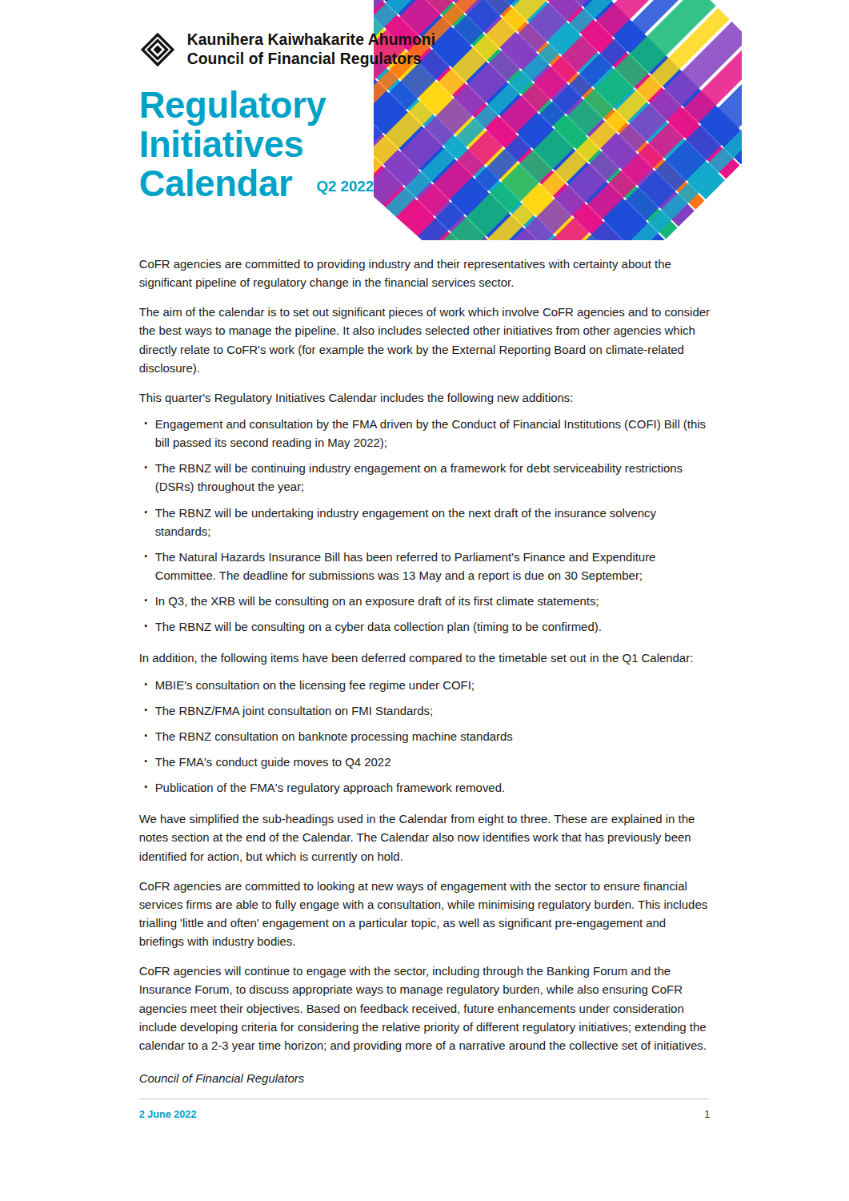Kaunihera Kaiwhakarite Ahumoni Council of Financial Regulators
Regulatory
Initiatives
Calendar Q2 2022
CoFR agencies are committed to providing industry and their representatives with certainty about the significant pipeline of regulatory change in the financial services sector.
The aim of the calendar is to set out significant pieces of work which involve CoFR agencies and to consider the best ways to manage the pipeline. It also includes selected other initiatives from other agencies which directly relate to CoFR's work (for example the work by the External Reporting Board on climate-related disclosure).
This quarter's Regulatory Initiatives Calendar includes the following new additions:
Engagement and consultation by the FMA driven by the Conduct of Financial Institutions (COFI) Bill (this bill passed its second reading in May 2022);
The RBNZ will be continuing industry engagement on a framework for debt serviceability restrictions (DSRs) throughout the year;
The RBNZ will be undertaking industry engagement on the next draft of the insurance solvency standards;
The Natural Hazards Insurance Bill has been referred to Parliament's Finance and Expenditure Committee. The deadline for submissions was 13 May and a report is due on 30 September;
In Q3, the XRB will be consulting on an exposure draft of its first climate statements;
The RBNZ will be consulting on a cyber data collection plan (timing to be confirmed).
In addition, the following items have been deferred compared to the timetable set out in the Q1 Calendar:
MBIE's consultation on the licensing fee regime under COFI;
The RBNZ/FMA joint consultation on FMI Standards;
The RBNZ consultation on banknote processing machine standards
The FMA's conduct guide moves to Q4 2022
Publication of the FMA's regulatory approach framework removed.
We have simplified the sub-headings used in the Calendar from eight to three. These are explained in the notes section at the end of the Calendar. The Calendar also now identifies work that has previously been identified for action, but which is currently on hold.
CoFR agencies are committed to looking at new ways of engagement with the sector to ensure financial services firms are able to fully engage with a consultation, while minimising regulatory burden. This includes trialling 'little and often' engagement on a particular topic, as well as significant pre-engagement and briefings with industry bodies.
CoFR agencies will continue to engage with the sector, including through the Banking Forum and the Insurance Forum, to discuss appropriate ways to manage regulatory burden, while also ensuring CoFR agencies meet their objectives. Based on feedback received, future enhancements under consideration include developing criteria for considering the relative priority of different regulatory initiatives; extending the calendar to a 2-3 year time horizon; and providing more of a narrative around the collective set of initiatives.
Council of Financial Regulators
2 June 2022 1